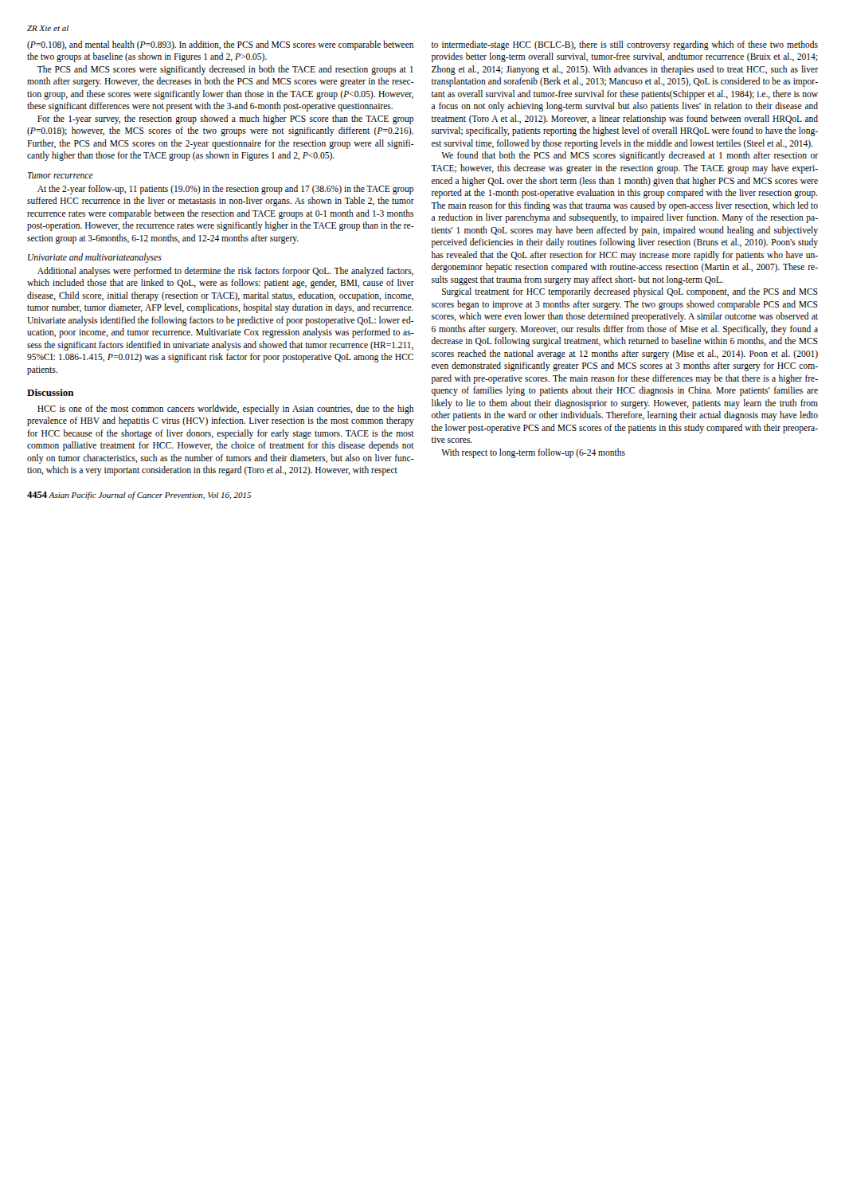ZR Xie et al
(P=0.108), and mental health (P=0.893). In addition, the PCS and MCS scores were comparable between the two groups at baseline (as shown in Figures 1 and 2, P>0.05).
The PCS and MCS scores were significantly decreased in both the TACE and resection groups at 1 month after surgery. However, the decreases in both the PCS and MCS scores were greater in the resection group, and these scores were significantly lower than those in the TACE group (P<0.05). However, these significant differences were not present with the 3-and 6-month post-operative questionnaires.
For the 1-year survey, the resection group showed a much higher PCS score than the TACE group (P=0.018); however, the MCS scores of the two groups were not significantly different (P=0.216). Further, the PCS and MCS scores on the 2-year questionnaire for the resection group were all significantly higher than those for the TACE group (as shown in Figures 1 and 2, P<0.05).
Tumor recurrence
At the 2-year follow-up, 11 patients (19.0%) in the resection group and 17 (38.6%) in the TACE group suffered HCC recurrence in the liver or metastasis in non-liver organs. As shown in Table 2, the tumor recurrence rates were comparable between the resection and TACE groups at 0-1 month and 1-3 months post-operation. However, the recurrence rates were significantly higher in the TACE group than in the resection group at 3-6months, 6-12 months, and 12-24 months after surgery.
Univariate and multivariateanalyses
Additional analyses were performed to determine the risk factors forpoor QoL. The analyzed factors, which included those that are linked to QoL, were as follows: patient age, gender, BMI, cause of liver disease, Child score, initial therapy (resection or TACE), marital status, education, occupation, income, tumor number, tumor diameter, AFP level, complications, hospital stay duration in days, and recurrence. Univariate analysis identified the following factors to be predictive of poor postoperative QoL: lower education, poor income, and tumor recurrence. Multivariate Cox regression analysis was performed to assess the significant factors identified in univariate analysis and showed that tumor recurrence (HR=1.211, 95%CI: 1.086-1.415, P=0.012) was a significant risk factor for poor postoperative QoL among the HCC patients.
Discussion
HCC is one of the most common cancers worldwide, especially in Asian countries, due to the high prevalence of HBV and hepatitis C virus (HCV) infection. Liver resection is the most common therapy for HCC because of the shortage of liver donors, especially for early stage tumors. TACE is the most common palliative treatment for HCC. However, the choice of treatment for this disease depends not only on tumor characteristics, such as the number of tumors and their diameters, but also on liver function, which is a very important consideration in this regard (Toro et al., 2012). However, with respect
to intermediate-stage HCC (BCLC-B), there is still controversy regarding which of these two methods provides better long-term overall survival, tumor-free survival, andtumor recurrence (Bruix et al., 2014; Zhong et al., 2014; Jianyong et al., 2015). With advances in therapies used to treat HCC, such as liver transplantation and sorafenib (Berk et al., 2013; Mancuso et al., 2015), QoL is considered to be as important as overall survival and tumor-free survival for these patients(Schipper et al., 1984); i.e., there is now a focus on not only achieving long-term survival but also patients lives' in relation to their disease and treatment (Toro A et al., 2012). Moreover, a linear relationship was found between overall HRQoL and survival; specifically, patients reporting the highest level of overall HRQoL were found to have the longest survival time, followed by those reporting levels in the middle and lowest tertiles (Steel et al., 2014).
We found that both the PCS and MCS scores significantly decreased at 1 month after resection or TACE; however, this decrease was greater in the resection group. The TACE group may have experienced a higher QoL over the short term (less than 1 month) given that higher PCS and MCS scores were reported at the 1-month post-operative evaluation in this group compared with the liver resection group. The main reason for this finding was that trauma was caused by open-access liver resection, which led to a reduction in liver parenchyma and subsequently, to impaired liver function. Many of the resection patients' 1 month QoL scores may have been affected by pain, impaired wound healing and subjectively perceived deficiencies in their daily routines following liver resection (Bruns et al., 2010). Poon's study has revealed that the QoL after resection for HCC may increase more rapidly for patients who have undergoneminor hepatic resection compared with routine-access resection (Martin et al., 2007). These results suggest that trauma from surgery may affect short- but not long-term QoL.
Surgical treatment for HCC temporarily decreased physical QoL component, and the PCS and MCS scores began to improve at 3 months after surgery. The two groups showed comparable PCS and MCS scores, which were even lower than those determined preoperatively. A similar outcome was observed at 6 months after surgery. Moreover, our results differ from those of Mise et al. Specifically, they found a decrease in QoL following surgical treatment, which returned to baseline within 6 months, and the MCS scores reached the national average at 12 months after surgery (Mise et al., 2014). Poon et al. (2001) even demonstrated significantly greater PCS and MCS scores at 3 months after surgery for HCC compared with pre-operative scores. The main reason for these differences may be that there is a higher frequency of families lying to patients about their HCC diagnosis in China. More patients' families are likely to lie to them about their diagnosisprior to surgery. However, patients may learn the truth from other patients in the ward or other individuals. Therefore, learning their actual diagnosis may have ledto the lower post-operative PCS and MCS scores of the patients in this study compared with their preoperative scores.
With respect to long-term follow-up (6-24 months
4454 Asian Pacific Journal of Cancer Prevention, Vol 16, 2015